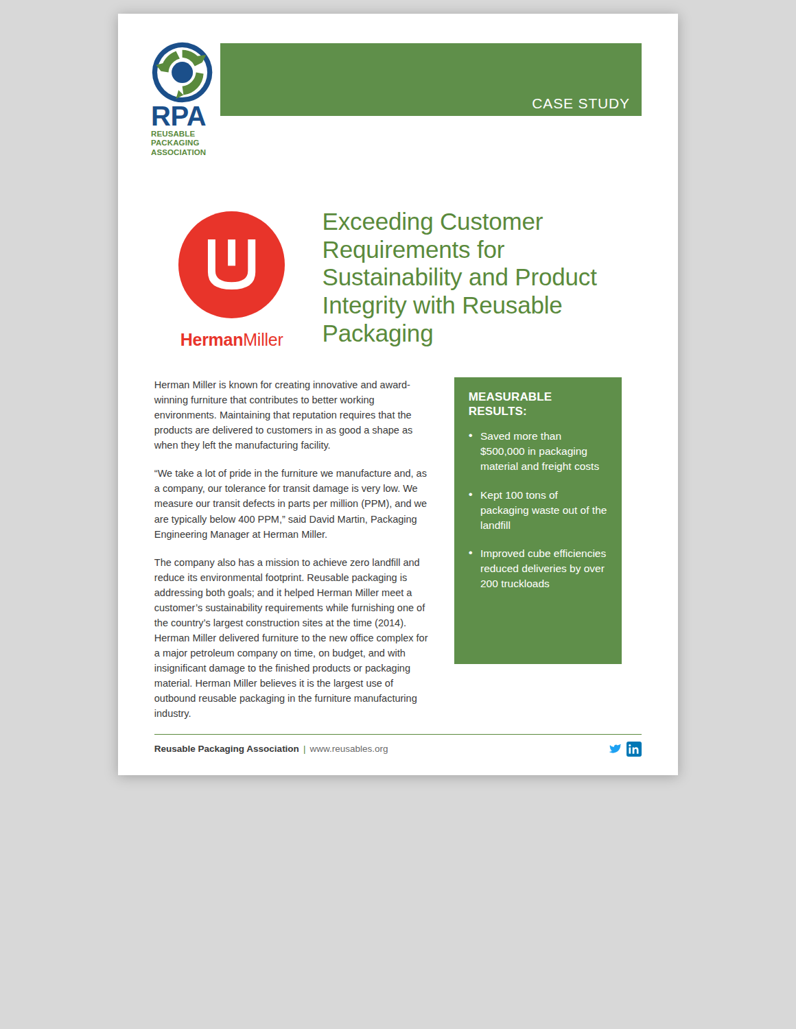CASE STUDY
RPA
Reusable
Packaging
Association
Herman Miller
Exceeding Customer Requirements for Sustainability and Product Integrity with Reusable Packaging
Herman Miller is known for creating innovative and award-winning furniture that contributes to better working environments. Maintaining that reputation requires that the products are delivered to customers in as good a shape as when they left the manufacturing facility.
“We take a lot of pride in the furniture we manufacture and, as a company, our tolerance for transit damage is very low. We measure our transit defects in parts per million (PPM), and we are typically below 400 PPM,” said David Martin, Packaging Engineering Manager at Herman Miller.
The company also has a mission to achieve zero landfill and reduce its environmental footprint. Reusable packaging is addressing both goals; and it helped Herman Miller meet a customer’s sustainability requirements while furnishing one of the country’s largest construction sites at the time (2014). Herman Miller delivered furniture to the new office complex for a major petroleum company on time, on budget, and with insignificant damage to the finished products or packaging material. Herman Miller believes it is the largest use of outbound reusable packaging in the furniture manufacturing industry.
Measurable
Results:
Saved more than $500,000 in packaging material and freight costs
Kept 100 tons of packaging waste out of the landfill
Improved cube efficiencies reduced deliveries by over 200 truckloads
Reusable Packaging Association|www.reusables.org